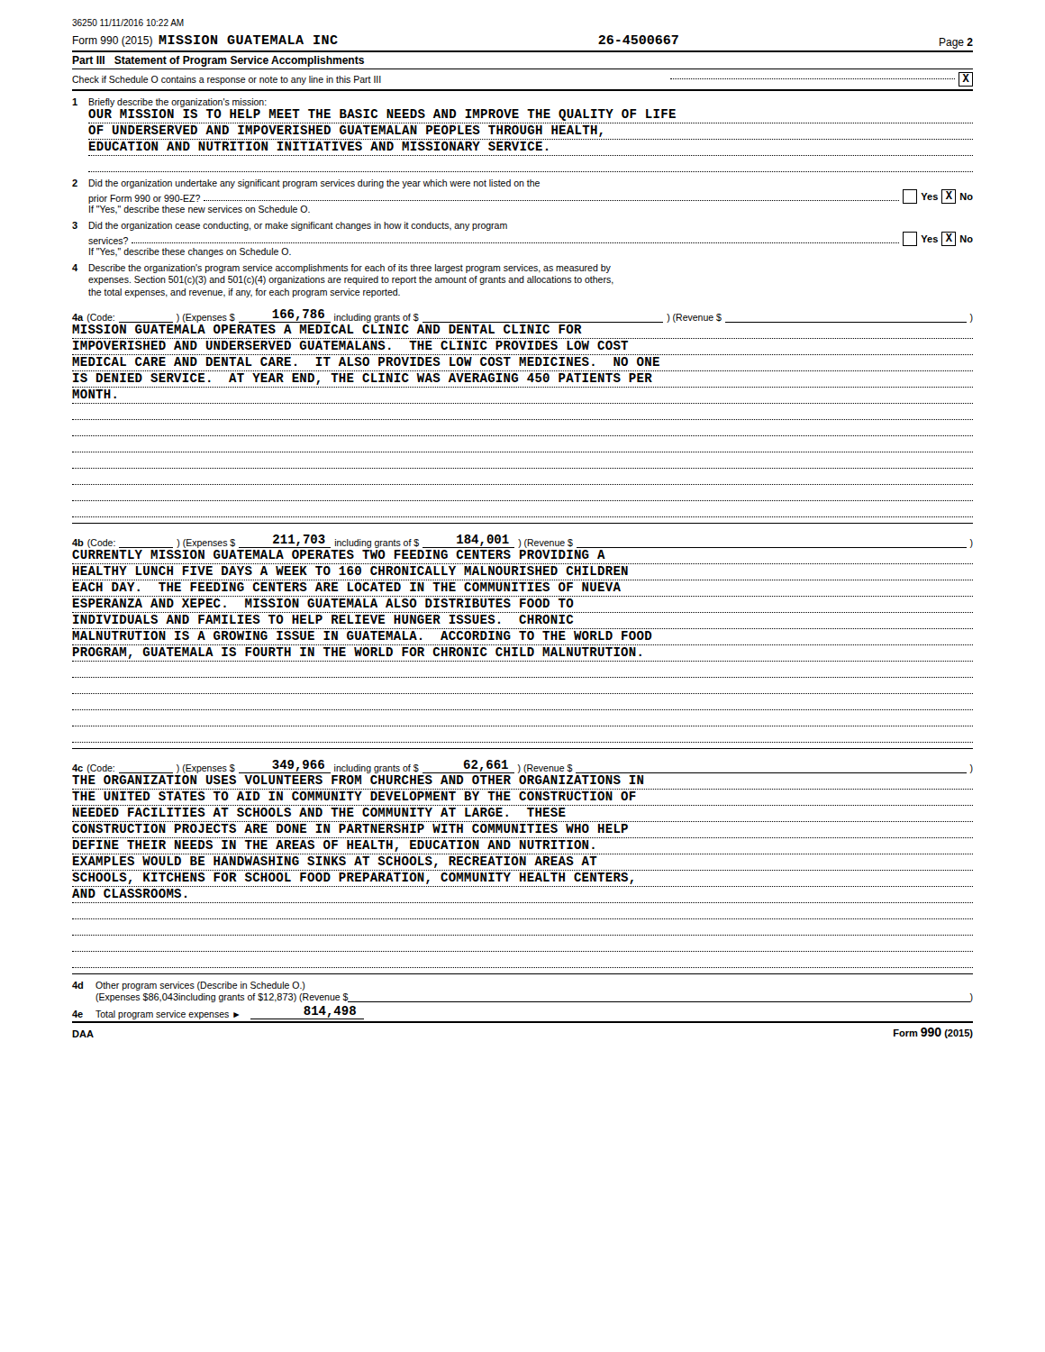36250 11/11/2016 10:22 AM
Form 990 (2015) MISSION GUATEMALA INC
26-4500667
Page 2
Part III
Statement of Program Service Accomplishments
Check if Schedule O contains a response or note to any line in this Part III
1
Briefly describe the organization's mission:
OUR MISSION IS TO HELP MEET THE BASIC NEEDS AND IMPROVE THE QUALITY OF LIFE
OF UNDERSERVED AND IMPOVERISHED GUATEMALAN PEOPLES THROUGH HEALTH,
EDUCATION AND NUTRITION INITIATIVES AND MISSIONARY SERVICE.
2
Did the organization undertake any significant program services during the year which were not listed on the
prior Form 990 or 990-EZ?
Yes No
If "Yes," describe these new services on Schedule O.
3
Did the organization cease conducting, or make significant changes in how it conducts, any program
services?
Yes No
If "Yes," describe these changes on Schedule O.
4
Describe the organization's program service accomplishments for each of its three largest program services, as measured by
expenses. Section 501(c)(3) and 501(c)(4) organizations are required to report the amount of grants and allocations to others,
the total expenses, and revenue, if any, for each program service reported.
4a
(Code:
) (Expenses $
166,786
including grants of $
) (Revenue $
)
MISSION GUATEMALA OPERATES A MEDICAL CLINIC AND DENTAL CLINIC FOR
IMPOVERISHED AND UNDERSERVED GUATEMALANS. THE CLINIC PROVIDES LOW COST
MEDICAL CARE AND DENTAL CARE. IT ALSO PROVIDES LOW COST MEDICINES. NO ONE
IS DENIED SERVICE. AT YEAR END, THE CLINIC WAS AVERAGING 450 PATIENTS PER
MONTH.
4b
(Code:
) (Expenses $
211,703
including grants of $
184,001
) (Revenue $
)
CURRENTLY MISSION GUATEMALA OPERATES TWO FEEDING CENTERS PROVIDING A
HEALTHY LUNCH FIVE DAYS A WEEK TO 160 CHRONICALLY MALNOURISHED CHILDREN
EACH DAY. THE FEEDING CENTERS ARE LOCATED IN THE COMMUNITIES OF NUEVA
ESPERANZA AND XEPEC. MISSION GUATEMALA ALSO DISTRIBUTES FOOD TO
INDIVIDUALS AND FAMILIES TO HELP RELIEVE HUNGER ISSUES. CHRONIC
MALNUTRUTION IS A GROWING ISSUE IN GUATEMALA. ACCORDING TO THE WORLD FOOD
PROGRAM, GUATEMALA IS FOURTH IN THE WORLD FOR CHRONIC CHILD MALNUTRUTION.
4c
(Code:
) (Expenses $
349,966
including grants of $
62,661
) (Revenue $
)
THE ORGANIZATION USES VOLUNTEERS FROM CHURCHES AND OTHER ORGANIZATIONS IN
THE UNITED STATES TO AID IN COMMUNITY DEVELOPMENT BY THE CONSTRUCTION OF
NEEDED FACILITIES AT SCHOOLS AND THE COMMUNITY AT LARGE. THESE
CONSTRUCTION PROJECTS ARE DONE IN PARTNERSHIP WITH COMMUNITIES WHO HELP
DEFINE THEIR NEEDS IN THE AREAS OF HEALTH, EDUCATION AND NUTRITION.
EXAMPLES WOULD BE HANDWASHING SINKS AT SCHOOLS, RECREATION AREAS AT
SCHOOLS, KITCHENS FOR SCHOOL FOOD PREPARATION, COMMUNITY HEALTH CENTERS,
AND CLASSROOMS.
4d
Other program services (Describe in Schedule O.)
(Expenses $
86,043
including grants of $
12,873
) (Revenue $
)
4e
Total program service expenses ►
814,498
DAA
Form 990 (2015)